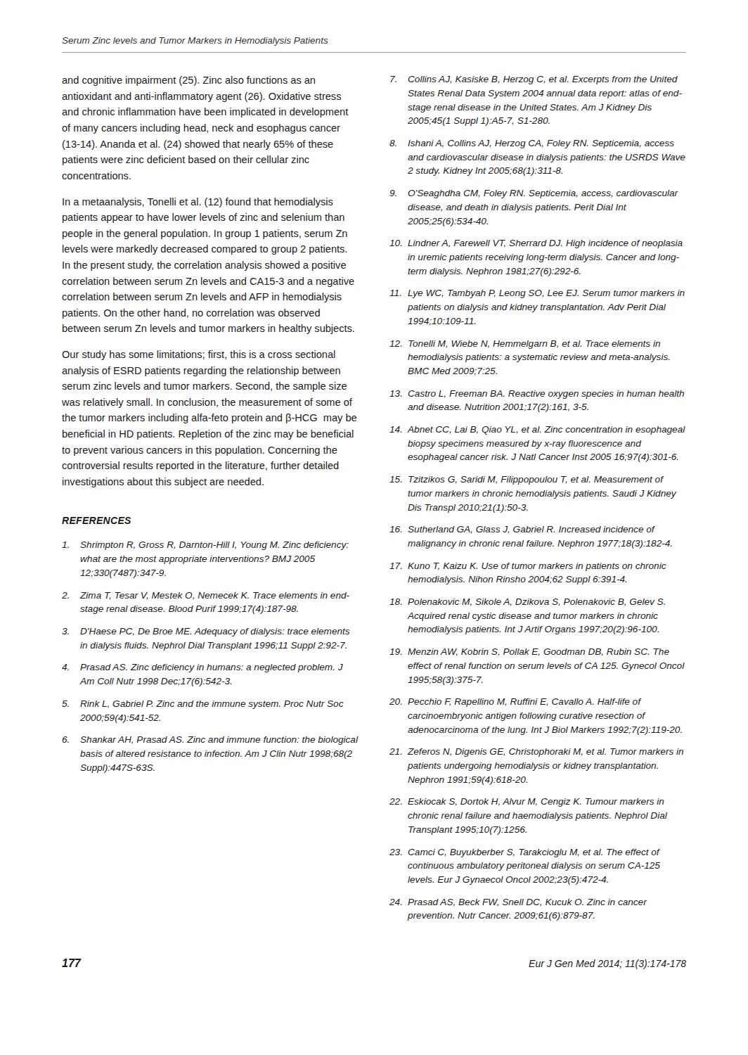Serum Zinc levels and Tumor Markers in Hemodialysis Patients
and cognitive impairment (25). Zinc also functions as an antioxidant and anti-inflammatory agent (26). Oxidative stress and chronic inflammation have been implicated in development of many cancers including head, neck and esophagus cancer (13-14). Ananda et al. (24) showed that nearly 65% of these patients were zinc deficient based on their cellular zinc concentrations.
In a metaanalysis, Tonelli et al. (12) found that hemodialysis patients appear to have lower levels of zinc and selenium than people in the general population. In group 1 patients, serum Zn levels were markedly decreased compared to group 2 patients. In the present study, the correlation analysis showed a positive correlation between serum Zn levels and CA15-3 and a negative correlation between serum Zn levels and AFP in hemodialysis patients. On the other hand, no correlation was observed between serum Zn levels and tumor markers in healthy subjects.
Our study has some limitations; first, this is a cross sectional analysis of ESRD patients regarding the relationship between serum zinc levels and tumor markers. Second, the sample size was relatively small. In conclusion, the measurement of some of the tumor markers including alfa-feto protein and β-HCG may be beneficial in HD patients. Repletion of the zinc may be beneficial to prevent various cancers in this population. Concerning the controversial results reported in the literature, further detailed investigations about this subject are needed.
REFERENCES
Shrimpton R, Gross R, Darnton-Hill I, Young M. Zinc deficiency: what are the most appropriate interventions? BMJ 2005 12;330(7487):347-9.
Zima T, Tesar V, Mestek O, Nemecek K. Trace elements in end-stage renal disease. Blood Purif 1999;17(4):187-98.
D'Haese PC, De Broe ME. Adequacy of dialysis: trace elements in dialysis fluids. Nephrol Dial Transplant 1996;11 Suppl 2:92-7.
Prasad AS. Zinc deficiency in humans: a neglected problem. J Am Coll Nutr 1998 Dec;17(6):542-3.
Rink L, Gabriel P. Zinc and the immune system. Proc Nutr Soc 2000;59(4):541-52.
Shankar AH, Prasad AS. Zinc and immune function: the biological basis of altered resistance to infection. Am J Clin Nutr 1998;68(2 Suppl):447S-63S.
Collins AJ, Kasiske B, Herzog C, et al. Excerpts from the United States Renal Data System 2004 annual data report: atlas of end-stage renal disease in the United States. Am J Kidney Dis 2005;45(1 Suppl 1):A5-7, S1-280.
Ishani A, Collins AJ, Herzog CA, Foley RN. Septicemia, access and cardiovascular disease in dialysis patients: the USRDS Wave 2 study. Kidney Int 2005;68(1):311-8.
O'Seaghdha CM, Foley RN. Septicemia, access, cardiovascular disease, and death in dialysis patients. Perit Dial Int 2005;25(6):534-40.
Lindner A, Farewell VT, Sherrard DJ. High incidence of neoplasia in uremic patients receiving long-term dialysis. Cancer and long-term dialysis. Nephron 1981;27(6):292-6.
Lye WC, Tambyah P, Leong SO, Lee EJ. Serum tumor markers in patients on dialysis and kidney transplantation. Adv Perit Dial 1994;10:109-11.
Tonelli M, Wiebe N, Hemmelgarn B, et al. Trace elements in hemodialysis patients: a systematic review and meta-analysis. BMC Med 2009;7:25.
Castro L, Freeman BA. Reactive oxygen species in human health and disease. Nutrition 2001;17(2):161, 3-5.
Abnet CC, Lai B, Qiao YL, et al. Zinc concentration in esophageal biopsy specimens measured by x-ray fluorescence and esophageal cancer risk. J Natl Cancer Inst 2005 16;97(4):301-6.
Tzitzikos G, Saridi M, Filippopoulou T, et al. Measurement of tumor markers in chronic hemodialysis patients. Saudi J Kidney Dis Transpl 2010;21(1):50-3.
Sutherland GA, Glass J, Gabriel R. Increased incidence of malignancy in chronic renal failure. Nephron 1977;18(3):182-4.
Kuno T, Kaizu K. Use of tumor markers in patients on chronic hemodialysis. Nihon Rinsho 2004;62 Suppl 6:391-4.
Polenakovic M, Sikole A, Dzikova S, Polenakovic B, Gelev S. Acquired renal cystic disease and tumor markers in chronic hemodialysis patients. Int J Artif Organs 1997;20(2):96-100.
Menzin AW, Kobrin S, Pollak E, Goodman DB, Rubin SC. The effect of renal function on serum levels of CA 125. Gynecol Oncol 1995;58(3):375-7.
Pecchio F, Rapellino M, Ruffini E, Cavallo A. Half-life of carcinoembryonic antigen following curative resection of adenocarcinoma of the lung. Int J Biol Markers 1992;7(2):119-20.
Zeferos N, Digenis GE, Christophoraki M, et al. Tumor markers in patients undergoing hemodialysis or kidney transplantation. Nephron 1991;59(4):618-20.
Eskiocak S, Dortok H, Alvur M, Cengiz K. Tumour markers in chronic renal failure and haemodialysis patients. Nephrol Dial Transplant 1995;10(7):1256.
Camci C, Buyukberber S, Tarakcioglu M, et al. The effect of continuous ambulatory peritoneal dialysis on serum CA-125 levels. Eur J Gynaecol Oncol 2002;23(5):472-4.
Prasad AS, Beck FW, Snell DC, Kucuk O. Zinc in cancer prevention. Nutr Cancer. 2009;61(6):879-87.
177
Eur J Gen Med 2014; 11(3):174-178